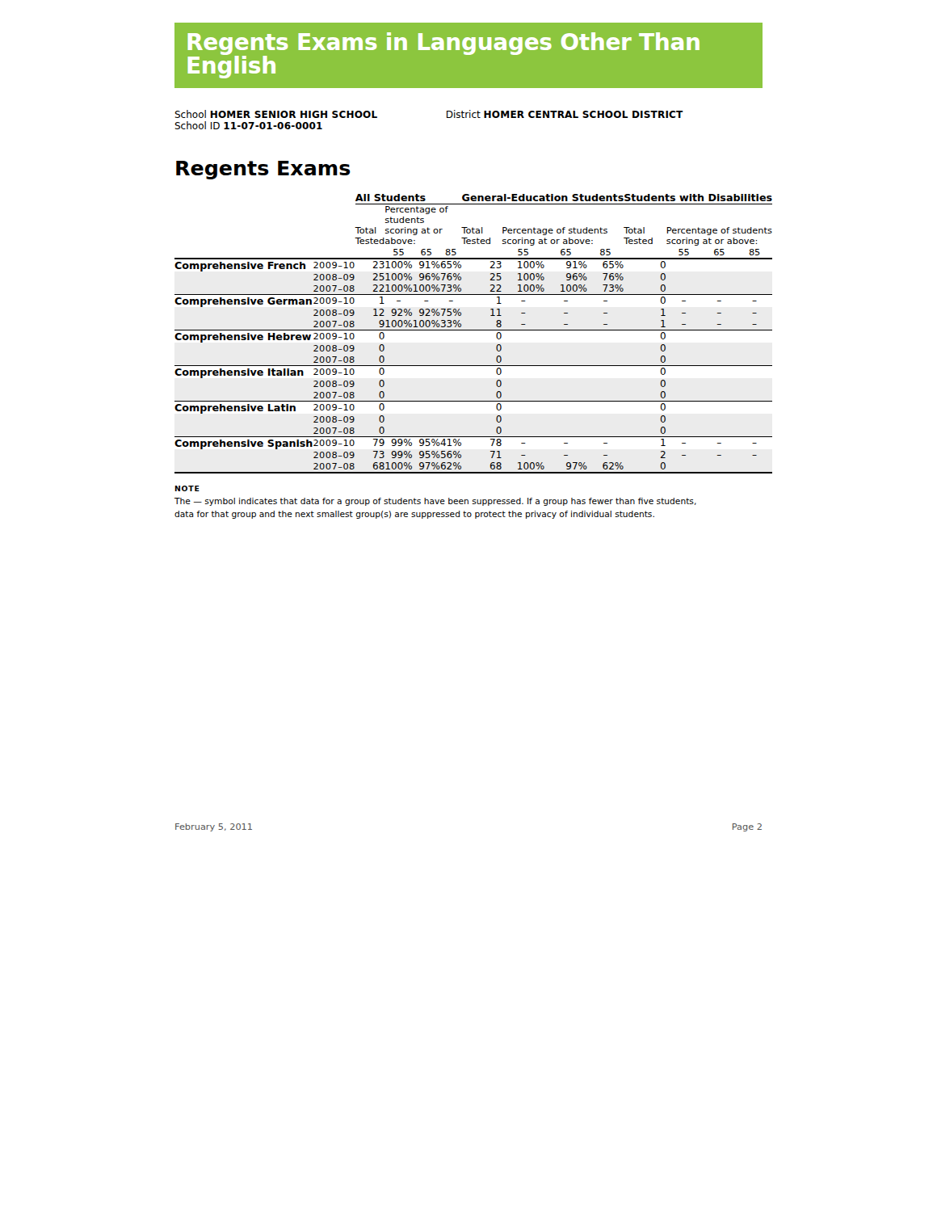Regents Exams in Languages Other Than English
| School HOMER SENIOR HIGH SCHOOL School ID 11-07-01-06-0001 | District HOMER CENTRAL SCHOOL DISTRICT |
Regents Exams
| | | All Students | | General-Education Students | | Students with Disabilities |
| --- | --- | --- | --- | --- | --- | --- |
| | | Total Tested | Percentage of students scoring at or above: | | Total Tested | Percentage of students scoring at or above: | | Total Tested | Percentage of students scoring at or above: |
| | | | 55 | 65 | 85 | | | 55 | 65 | 85 | | | 55 | 65 | 85 |
| Comprehensive French | 2009–10 | 23 | 100% | 91% | 65% | | 23 | 100% | 91% | 65% | | 0 | | | |
| | 2008–09 | 25 | 100% | 96% | 76% | | 25 | 100% | 96% | 76% | | 0 | | | |
| | 2007–08 | 22 | 100% | 100% | 73% | | 22 | 100% | 100% | 73% | | 0 | | | |
| Comprehensive German | 2009–10 | 1 | – | – | – | | 1 | – | – | – | | 0 | – | – | – |
| | 2008–09 | 12 | 92% | 92% | 75% | | 11 | – | – | – | | 1 | – | – | – |
| | 2007–08 | 9 | 100% | 100% | 33% | | 8 | – | – | – | | 1 | – | – | – |
| Comprehensive Hebrew | 2009–10 | 0 | | | | | 0 | | | | | 0 | | | |
| | 2008–09 | 0 | | | | | 0 | | | | | 0 | | | |
| | 2007–08 | 0 | | | | | 0 | | | | | 0 | | | |
| Comprehensive Italian | 2009–10 | 0 | | | | | 0 | | | | | 0 | | | |
| | 2008–09 | 0 | | | | | 0 | | | | | 0 | | | |
| | 2007–08 | 0 | | | | | 0 | | | | | 0 | | | |
| Comprehensive Latin | 2009–10 | 0 | | | | | 0 | | | | | 0 | | | |
| | 2008–09 | 0 | | | | | 0 | | | | | 0 | | | |
| | 2007–08 | 0 | | | | | 0 | | | | | 0 | | | |
| Comprehensive Spanish | 2009–10 | 79 | 99% | 95% | 41% | | 78 | – | – | – | | 1 | – | – | – |
| | 2008–09 | 73 | 99% | 95% | 56% | | 71 | – | – | – | | 2 | – | – | – |
| | 2007–08 | 68 | 100% | 97% | 62% | | 68 | 100% | 97% | 62% | | 0 | | | |
Note
The — symbol indicates that data for a group of students have been suppressed. If a group has fewer than five students,
data for that group and the next smallest group(s) are suppressed to protect the privacy of individual students.
February 5, 2011 Page 2